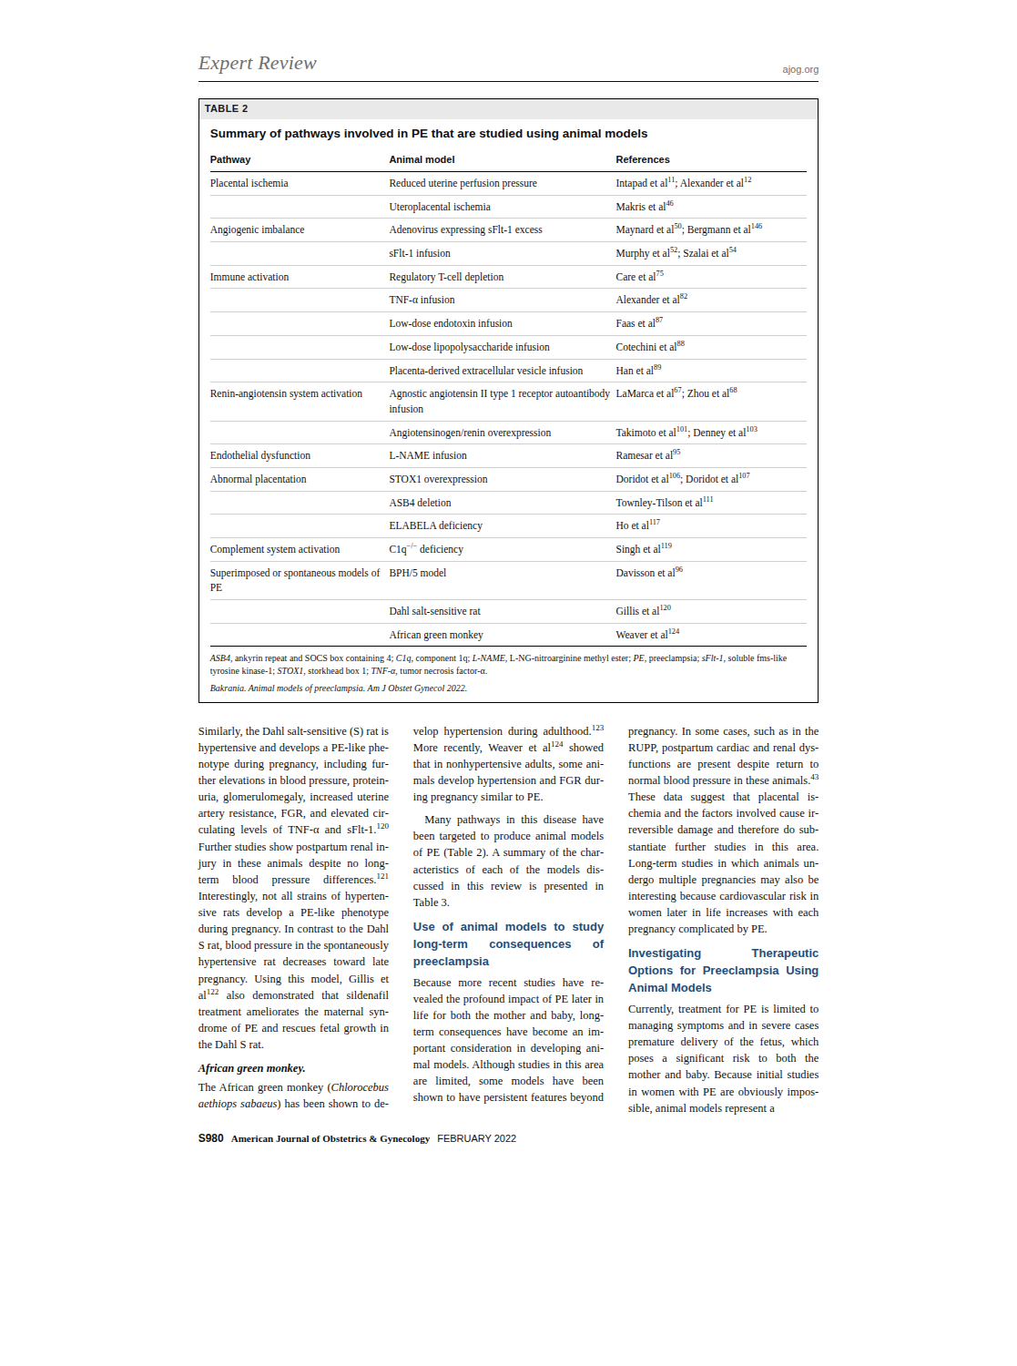Expert Review
ajog.org
TABLE 2
Summary of pathways involved in PE that are studied using animal models
| Pathway | Animal model | References |
| --- | --- | --- |
| Placental ischemia | Reduced uterine perfusion pressure | Intapad et al 11 ; Alexander et al 12 |
| | Uteroplacental ischemia | Makris et al 46 |
| Angiogenic imbalance | Adenovirus expressing sFlt-1 excess | Maynard et al 50 ; Bergmann et al 146 |
| | sFlt-1 infusion | Murphy et al 52 ; Szalai et al 54 |
| Immune activation | Regulatory T-cell depletion | Care et al 75 |
| | TNF-α infusion | Alexander et al 82 |
| | Low-dose endotoxin infusion | Faas et al 87 |
| | Low-dose lipopolysaccharide infusion | Cotechini et al 88 |
| | Placenta-derived extracellular vesicle infusion | Han et al 89 |
| Renin-angiotensin system activation | Agnostic angiotensin II type 1 receptor autoantibody infusion | LaMarca et al 67 ; Zhou et al 68 |
| | Angiotensinogen/renin overexpression | Takimoto et al 101 ; Denney et al 103 |
| Endothelial dysfunction | L-NAME infusion | Ramesar et al 95 |
| Abnormal placentation | STOX1 overexpression | Doridot et al 106 ; Doridot et al 107 |
| | ASB4 deletion | Townley-Tilson et al 111 |
| | ELABELA deficiency | Ho et al 117 |
| Complement system activation | C1q −/− deficiency | Singh et al 119 |
| Superimposed or spontaneous models of PE | BPH/5 model | Davisson et al 96 |
| | Dahl salt-sensitive rat | Gillis et al 120 |
| | African green monkey | Weaver et al 124 |
ASB4, ankyrin repeat and SOCS box containing 4; C1q, component 1q; L-NAME, L-NG-nitroarginine methyl ester; PE, preeclampsia; sFlt-1, soluble fms-like tyrosine kinase-1; STOX1, storkhead box 1; TNF-α, tumor necrosis factor-α. Bakrania. Animal models of preeclampsia. Am J Obstet Gynecol 2022.
Similarly, the Dahl salt-sensitive (S) rat is hypertensive and develops a PE-like phenotype during pregnancy, including further elevations in blood pressure, proteinuria, glomerulomegaly, increased uterine artery resistance, FGR, and elevated circulating levels of TNF-α and sFlt-1.120 Further studies show postpartum renal injury in these animals despite no long-term blood pressure differences.121 Interestingly, not all strains of hypertensive rats develop a PE-like phenotype during pregnancy. In contrast to the Dahl S rat, blood pressure in the spontaneously hypertensive rat decreases toward late pregnancy. Using this model, Gillis et al122 also demonstrated that sildenafil treatment ameliorates the maternal syndrome of PE and rescues fetal growth in the Dahl S rat.
African green monkey.
The African green monkey (Chlorocebus aethiops sabaeus) has been shown to develop hypertension during adulthood.123 More recently, Weaver et al124 showed that in nonhypertensive adults, some animals develop hypertension and FGR during pregnancy similar to PE.
Many pathways in this disease have been targeted to produce animal models of PE (Table 2). A summary of the characteristics of each of the models discussed in this review is presented in Table 3.
Use of animal models to study long-term consequences of preeclampsia
Because more recent studies have revealed the profound impact of PE later in life for both the mother and baby, long-term consequences have become an important consideration in developing animal models. Although studies in this area are limited, some models have been shown to have persistent features beyond pregnancy. In some cases, such as in the RUPP, postpartum cardiac and renal dysfunctions are present despite return to normal blood pressure in these animals.43 These data suggest that placental ischemia and the factors involved cause irreversible damage and therefore do substantiate further studies in this area. Long-term studies in which animals undergo multiple pregnancies may also be interesting because cardiovascular risk in women later in life increases with each pregnancy complicated by PE.
Investigating Therapeutic Options for Preeclampsia Using Animal Models
Currently, treatment for PE is limited to managing symptoms and in severe cases premature delivery of the fetus, which poses a significant risk to both the mother and baby. Because initial studies in women with PE are obviously impossible, animal models represent a
S980 American Journal of Obstetrics & Gynecology FEBRUARY 2022